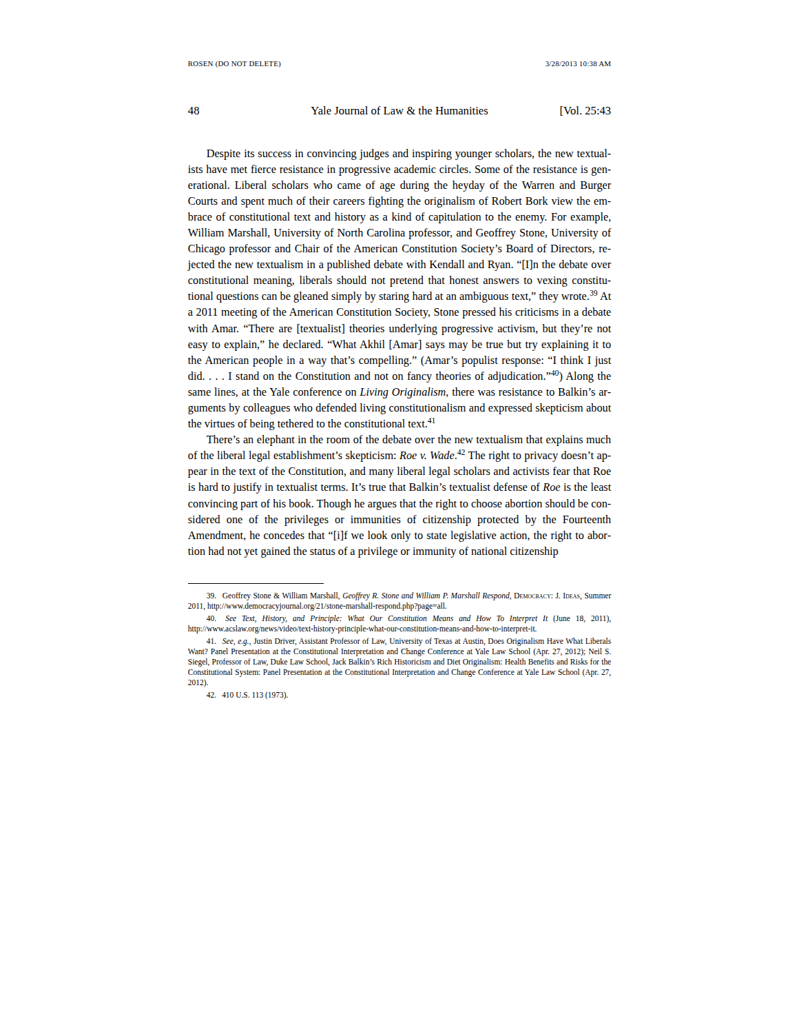Rosen (Do Not Delete) 3/28/2013 10:38 AM
48 Yale Journal of Law & the Humanities [Vol. 25:43
Despite its success in convincing judges and inspiring younger scholars, the new textualists have met fierce resistance in progressive academic circles. Some of the resistance is generational. Liberal scholars who came of age during the heyday of the Warren and Burger Courts and spent much of their careers fighting the originalism of Robert Bork view the embrace of constitutional text and history as a kind of capitulation to the enemy. For example, William Marshall, University of North Carolina professor, and Geoffrey Stone, University of Chicago professor and Chair of the American Constitution Society’s Board of Directors, rejected the new textualism in a published debate with Kendall and Ryan. “[I]n the debate over constitutional meaning, liberals should not pretend that honest answers to vexing constitutional questions can be gleaned simply by staring hard at an ambiguous text,” they wrote.39 At a 2011 meeting of the American Constitution Society, Stone pressed his criticisms in a debate with Amar. “There are [textualist] theories underlying progressive activism, but they’re not easy to explain,” he declared. “What Akhil [Amar] says may be true but try explaining it to the American people in a way that’s compelling.” (Amar’s populist response: “I think I just did. . . . I stand on the Constitution and not on fancy theories of adjudication.”40) Along the same lines, at the Yale conference on Living Originalism, there was resistance to Balkin’s arguments by colleagues who defended living constitutionalism and expressed skepticism about the virtues of being tethered to the constitutional text.41
There’s an elephant in the room of the debate over the new textualism that explains much of the liberal legal establishment’s skepticism: Roe v. Wade.42 The right to privacy doesn’t appear in the text of the Constitution, and many liberal legal scholars and activists fear that Roe is hard to justify in textualist terms. It’s true that Balkin’s textualist defense of Roe is the least convincing part of his book. Though he argues that the right to choose abortion should be considered one of the privileges or immunities of citizenship protected by the Fourteenth Amendment, he concedes that “[i]f we look only to state legislative action, the right to abortion had not yet gained the status of a privilege or immunity of national citizenship
39. Geoffrey Stone & William Marshall, Geoffrey R. Stone and William P. Marshall Respond, Democracy: J. Ideas, Summer 2011, http://www.democracyjournal.org/21/stone-marshall-respond.php?page=all.
40. See Text, History, and Principle: What Our Constitution Means and How To Interpret It (June 18, 2011), http://www.acslaw.org/news/video/text-history-principle-what-our-constitution-means-and-how-to-interpret-it.
41. See, e.g., Justin Driver, Assistant Professor of Law, University of Texas at Austin, Does Originalism Have What Liberals Want? Panel Presentation at the Constitutional Interpretation and Change Conference at Yale Law School (Apr. 27, 2012); Neil S. Siegel, Professor of Law, Duke Law School, Jack Balkin’s Rich Historicism and Diet Originalism: Health Benefits and Risks for the Constitutional System: Panel Presentation at the Constitutional Interpretation and Change Conference at Yale Law School (Apr. 27, 2012).
42. 410 U.S. 113 (1973).